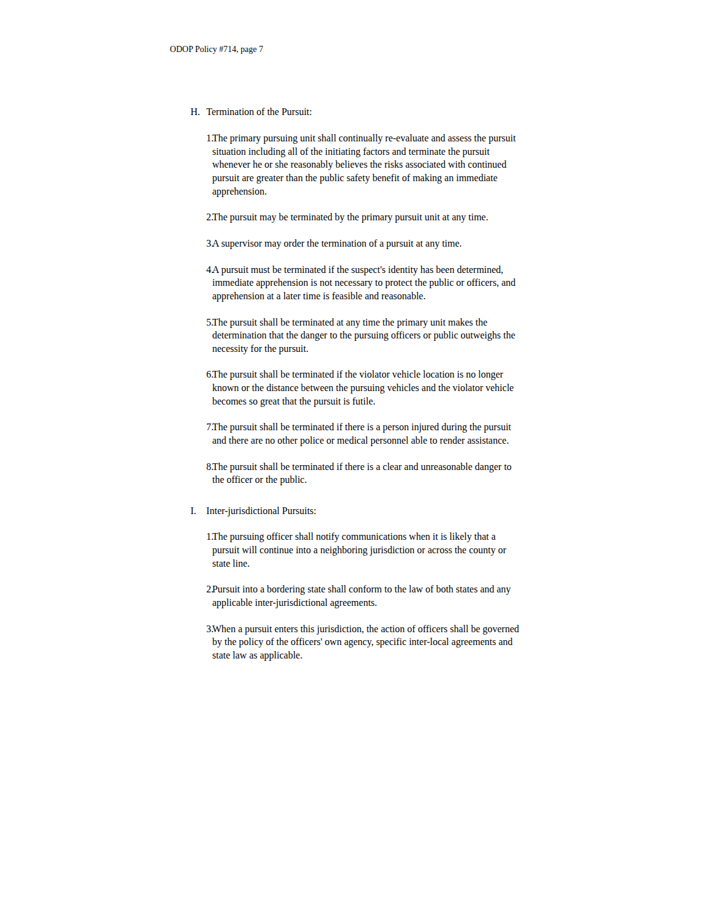ODOP Policy #714, page 7
H.
Termination of the Pursuit:
1.
The primary pursuing unit shall continually re-evaluate and assess the pursuit situation including all of the initiating factors and terminate the pursuit whenever he or she reasonably believes the risks associated with continued pursuit are greater than the public safety benefit of making an immediate apprehension.
2.
The pursuit may be terminated by the primary pursuit unit at any time.
3.
A supervisor may order the termination of a pursuit at any time.
4.
A pursuit must be terminated if the suspect's identity has been determined, immediate apprehension is not necessary to protect the public or officers, and apprehension at a later time is feasible and reasonable.
5.
The pursuit shall be terminated at any time the primary unit makes the determination that the danger to the pursuing officers or public outweighs the necessity for the pursuit.
6.
The pursuit shall be terminated if the violator vehicle location is no longer known or the distance between the pursuing vehicles and the violator vehicle becomes so great that the pursuit is futile.
7.
The pursuit shall be terminated if there is a person injured during the pursuit and there are no other police or medical personnel able to render assistance.
8.
The pursuit shall be terminated if there is a clear and unreasonable danger to the officer or the public.
I.
Inter-jurisdictional Pursuits:
1.
The pursuing officer shall notify communications when it is likely that a pursuit will continue into a neighboring jurisdiction or across the county or state line.
2.
Pursuit into a bordering state shall conform to the law of both states and any applicable inter-jurisdictional agreements.
3.
When a pursuit enters this jurisdiction, the action of officers shall be governed by the policy of the officers' own agency, specific inter-local agreements and state law as applicable.